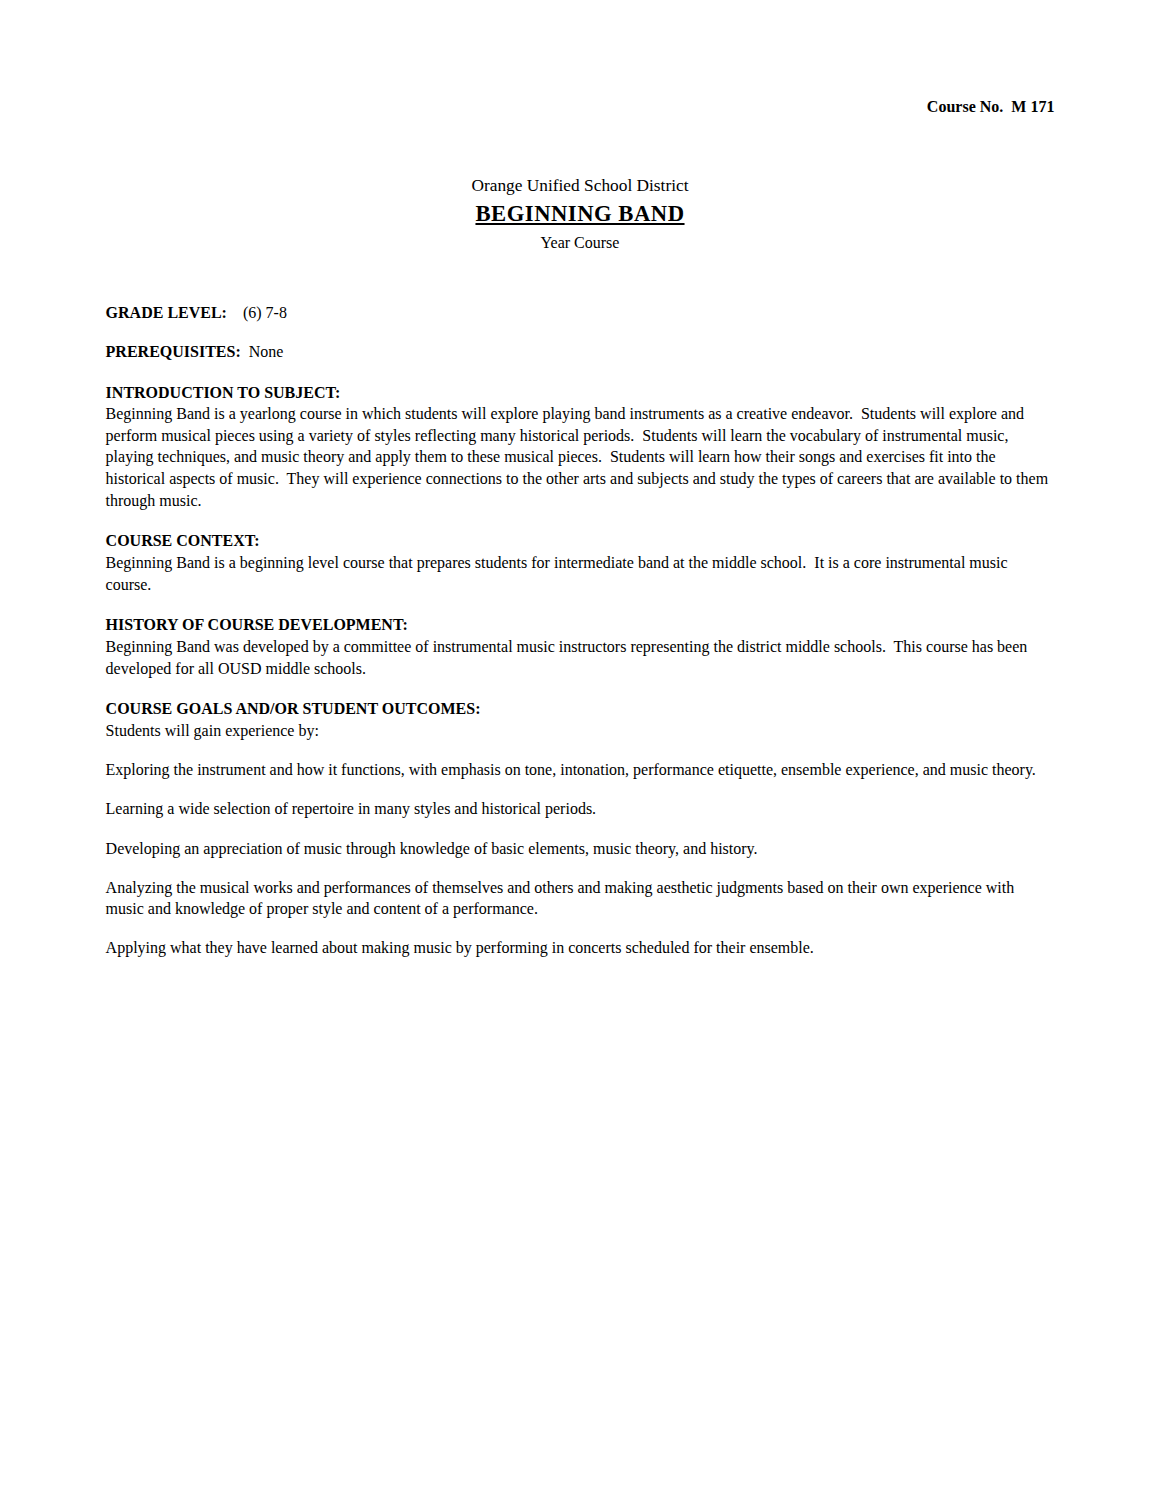Course No. M 171
Orange Unified School District
BEGINNING BAND
Year Course
Grade Level: (6) 7-8
Prerequisites: None
Introduction to Subject:
Beginning Band is a yearlong course in which students will explore playing band instruments as a creative endeavor. Students will explore and perform musical pieces using a variety of styles reflecting many historical periods. Students will learn the vocabulary of instrumental music, playing techniques, and music theory and apply them to these musical pieces. Students will learn how their songs and exercises fit into the historical aspects of music. They will experience connections to the other arts and subjects and study the types of careers that are available to them through music.
Course Context:
Beginning Band is a beginning level course that prepares students for intermediate band at the middle school. It is a core instrumental music course.
History of Course Development:
Beginning Band was developed by a committee of instrumental music instructors representing the district middle schools. This course has been developed for all OUSD middle schools.
Course Goals and/or Student Outcomes:
Students will gain experience by:
Exploring the instrument and how it functions, with emphasis on tone, intonation, performance etiquette, ensemble experience, and music theory.
Learning a wide selection of repertoire in many styles and historical periods.
Developing an appreciation of music through knowledge of basic elements, music theory, and history.
Analyzing the musical works and performances of themselves and others and making aesthetic judgments based on their own experience with music and knowledge of proper style and content of a performance.
Applying what they have learned about making music by performing in concerts scheduled for their ensemble.